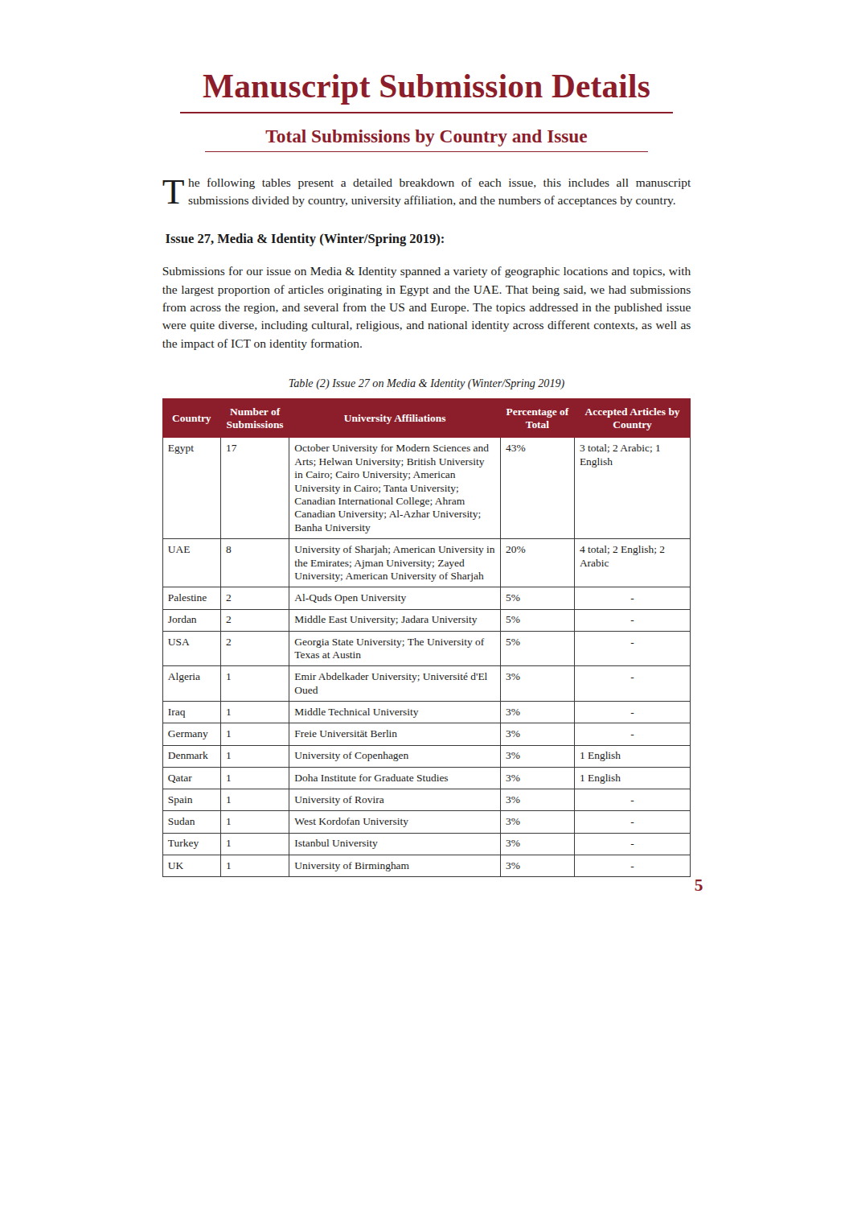Manuscript Submission Details
Total Submissions by Country and Issue
The following tables present a detailed breakdown of each issue, this includes all manuscript submissions divided by country, university affiliation, and the numbers of acceptances by country.
Issue 27, Media & Identity (Winter/Spring 2019):
Submissions for our issue on Media & Identity spanned a variety of geographic locations and topics, with the largest proportion of articles originating in Egypt and the UAE. That being said, we had submissions from across the region, and several from the US and Europe. The topics addressed in the published issue were quite diverse, including cultural, religious, and national identity across different contexts, as well as the impact of ICT on identity formation.
Table (2) Issue 27 on Media & Identity (Winter/Spring 2019)
| Country | Number of Submissions | University Affiliations | Percentage of Total | Accepted Articles by Country |
| --- | --- | --- | --- | --- |
| Egypt | 17 | October University for Modern Sciences and Arts; Helwan University; British University in Cairo; Cairo University; American University in Cairo; Tanta University; Canadian International College; Ahram Canadian University; Al-Azhar University; Banha University | 43% | 3 total; 2 Arabic; 1 English |
| UAE | 8 | University of Sharjah; American University in the Emirates; Ajman University; Zayed University; American University of Sharjah | 20% | 4 total; 2 English; 2 Arabic |
| Palestine | 2 | Al-Quds Open University | 5% | - |
| Jordan | 2 | Middle East University; Jadara University | 5% | - |
| USA | 2 | Georgia State University; The University of Texas at Austin | 5% | - |
| Algeria | 1 | Emir Abdelkader University; Université d'El Oued | 3% | - |
| Iraq | 1 | Middle Technical University | 3% | - |
| Germany | 1 | Freie Universität Berlin | 3% | - |
| Denmark | 1 | University of Copenhagen | 3% | 1 English |
| Qatar | 1 | Doha Institute for Graduate Studies | 3% | 1 English |
| Spain | 1 | University of Rovira | 3% | - |
| Sudan | 1 | West Kordofan University | 3% | - |
| Turkey | 1 | Istanbul University | 3% | - |
| UK | 1 | University of Birmingham | 3% | - |
5